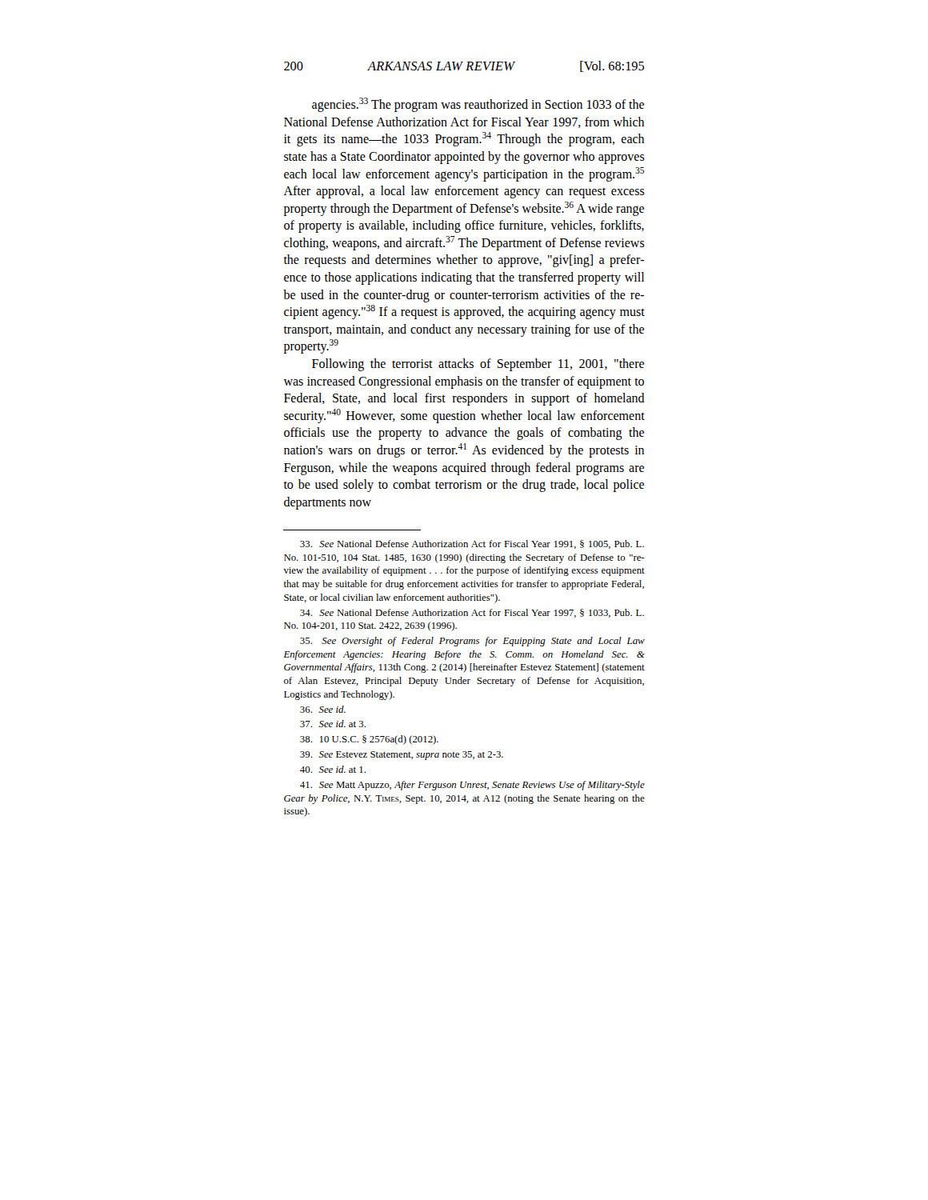200 ARKANSAS LAW REVIEW [Vol. 68:195
agencies.33 The program was reauthorized in Section 1033 of the National Defense Authorization Act for Fiscal Year 1997, from which it gets its name—the 1033 Program.34 Through the program, each state has a State Coordinator appointed by the governor who approves each local law enforcement agency's participation in the program.35 After approval, a local law enforcement agency can request excess property through the Department of Defense's website.36 A wide range of property is available, including office furniture, vehicles, forklifts, clothing, weapons, and aircraft.37 The Department of Defense reviews the requests and determines whether to approve, "giv[ing] a preference to those applications indicating that the transferred property will be used in the counter-drug or counter-terrorism activities of the recipient agency."38 If a request is approved, the acquiring agency must transport, maintain, and conduct any necessary training for use of the property.39
Following the terrorist attacks of September 11, 2001, "there was increased Congressional emphasis on the transfer of equipment to Federal, State, and local first responders in support of homeland security."40 However, some question whether local law enforcement officials use the property to advance the goals of combating the nation's wars on drugs or terror.41 As evidenced by the protests in Ferguson, while the weapons acquired through federal programs are to be used solely to combat terrorism or the drug trade, local police departments now
33. See National Defense Authorization Act for Fiscal Year 1991, § 1005, Pub. L. No. 101-510, 104 Stat. 1485, 1630 (1990) (directing the Secretary of Defense to "review the availability of equipment . . . for the purpose of identifying excess equipment that may be suitable for drug enforcement activities for transfer to appropriate Federal, State, or local civilian law enforcement authorities").
34. See National Defense Authorization Act for Fiscal Year 1997, § 1033, Pub. L. No. 104-201, 110 Stat. 2422, 2639 (1996).
35. See Oversight of Federal Programs for Equipping State and Local Law Enforcement Agencies: Hearing Before the S. Comm. on Homeland Sec. & Governmental Affairs, 113th Cong. 2 (2014) [hereinafter Estevez Statement] (statement of Alan Estevez, Principal Deputy Under Secretary of Defense for Acquisition, Logistics and Technology).
36. See id.
37. See id. at 3.
38. 10 U.S.C. § 2576a(d) (2012).
39. See Estevez Statement, supra note 35, at 2-3.
40. See id. at 1.
41. See Matt Apuzzo, After Ferguson Unrest, Senate Reviews Use of Military-Style Gear by Police, N.Y. Times, Sept. 10, 2014, at A12 (noting the Senate hearing on the issue).